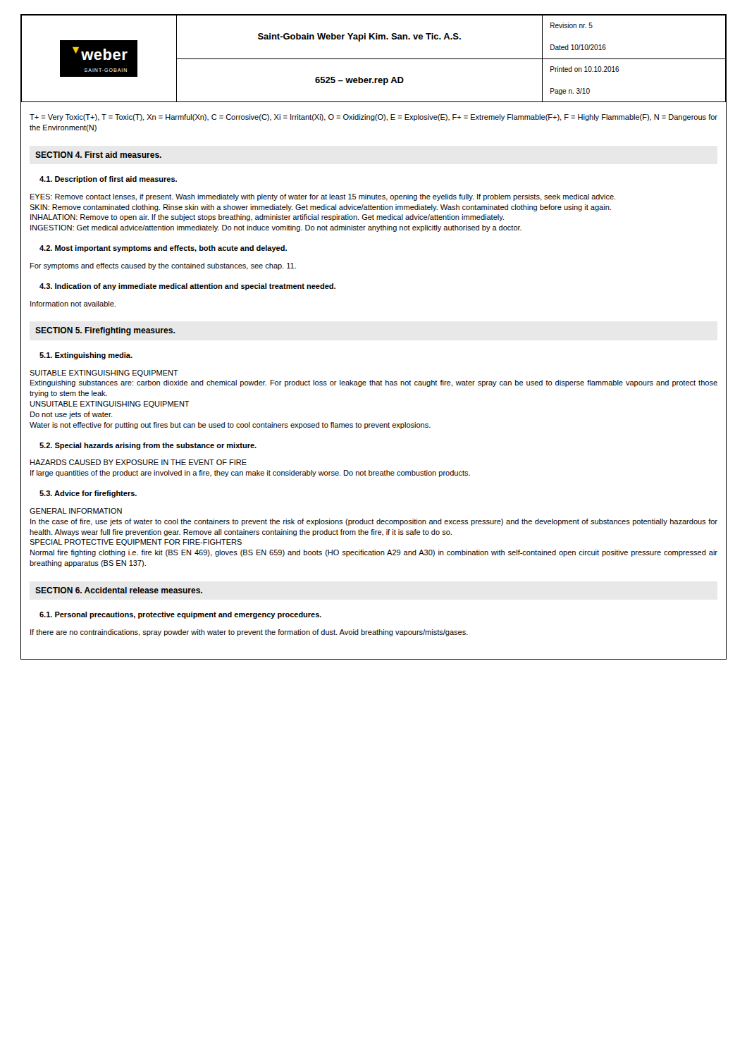| ▼ weber SAINT-GOBAIN | Saint-Gobain Weber Yapi Kim. San. ve Tic. A.S. | Revision nr. 5 Dated 10/10/2016 |
| 6525 – weber.rep AD | Printed on 10.10.2016 Page n. 3/10 |
T+ = Very Toxic(T+), T = Toxic(T), Xn = Harmful(Xn), C = Corrosive(C), Xi = Irritant(Xi), O = Oxidizing(O), E = Explosive(E), F+ = Extremely Flammable(F+), F = Highly Flammable(F), N = Dangerous for the Environment(N)
SECTION 4. First aid measures.
4.1. Description of first aid measures.
EYES: Remove contact lenses, if present. Wash immediately with plenty of water for at least 15 minutes, opening the eyelids fully. If problem persists, seek medical advice.
SKIN: Remove contaminated clothing. Rinse skin with a shower immediately. Get medical advice/attention immediately. Wash contaminated clothing before using it again.
INHALATION: Remove to open air. If the subject stops breathing, administer artificial respiration. Get medical advice/attention immediately.
INGESTION: Get medical advice/attention immediately. Do not induce vomiting. Do not administer anything not explicitly authorised by a doctor.
4.2. Most important symptoms and effects, both acute and delayed.
For symptoms and effects caused by the contained substances, see chap. 11.
4.3. Indication of any immediate medical attention and special treatment needed.
Information not available.
SECTION 5. Firefighting measures.
5.1. Extinguishing media.
SUITABLE EXTINGUISHING EQUIPMENT
Extinguishing substances are: carbon dioxide and chemical powder. For product loss or leakage that has not caught fire, water spray can be used to disperse flammable vapours and protect those trying to stem the leak.
UNSUITABLE EXTINGUISHING EQUIPMENT
Do not use jets of water.
Water is not effective for putting out fires but can be used to cool containers exposed to flames to prevent explosions.
5.2. Special hazards arising from the substance or mixture.
HAZARDS CAUSED BY EXPOSURE IN THE EVENT OF FIRE
If large quantities of the product are involved in a fire, they can make it considerably worse. Do not breathe combustion products.
5.3. Advice for firefighters.
GENERAL INFORMATION
In the case of fire, use jets of water to cool the containers to prevent the risk of explosions (product decomposition and excess pressure) and the development of substances potentially hazardous for health. Always wear full fire prevention gear. Remove all containers containing the product from the fire, if it is safe to do so.
SPECIAL PROTECTIVE EQUIPMENT FOR FIRE-FIGHTERS
Normal fire fighting clothing i.e. fire kit (BS EN 469), gloves (BS EN 659) and boots (HO specification A29 and A30) in combination with self-contained open circuit positive pressure compressed air breathing apparatus (BS EN 137).
SECTION 6. Accidental release measures.
6.1. Personal precautions, protective equipment and emergency procedures.
If there are no contraindications, spray powder with water to prevent the formation of dust. Avoid breathing vapours/mists/gases.